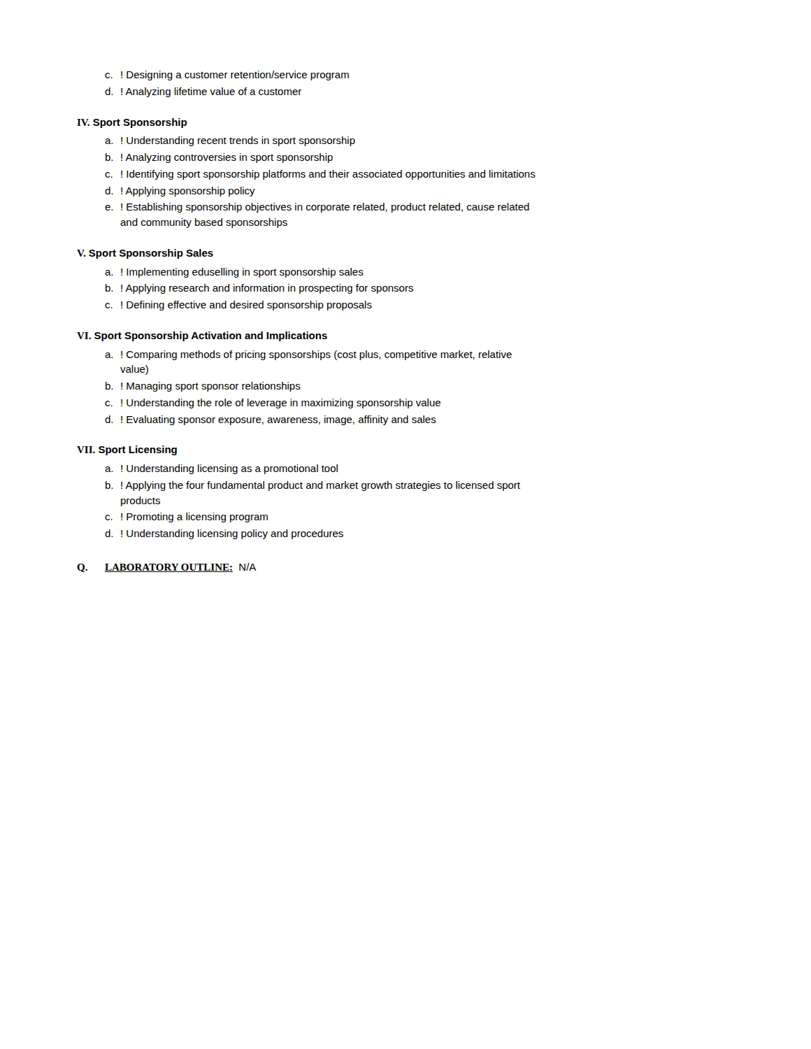c.! Designing a customer retention/service program
d.! Analyzing lifetime value of a customer
IV. Sport Sponsorship
a.! Understanding recent trends in sport sponsorship
b.! Analyzing controversies in sport sponsorship
c.! Identifying sport sponsorship platforms and their associated opportunities and limitations
d.! Applying sponsorship policy
e.! Establishing sponsorship objectives in corporate related, product related, cause relatedand community based sponsorships
V. Sport Sponsorship Sales
a.! Implementing eduselling in sport sponsorship sales
b.! Applying research and information in prospecting for sponsors
c.! Defining effective and desired sponsorship proposals
VI. Sport Sponsorship Activation and Implications
a.! Comparing methods of pricing sponsorships (cost plus, competitive market, relativevalue)
b.! Managing sport sponsor relationships
c.! Understanding the role of leverage in maximizing sponsorship value
d.! Evaluating sponsor exposure, awareness, image, affinity and sales
VII. Sport Licensing
a.! Understanding licensing as a promotional tool
b.! Applying the four fundamental product and market growth strategies to licensed sportproducts
c.! Promoting a licensing program
d.! Understanding licensing policy and procedures
Q. LABORATORY OUTLINE: N/A